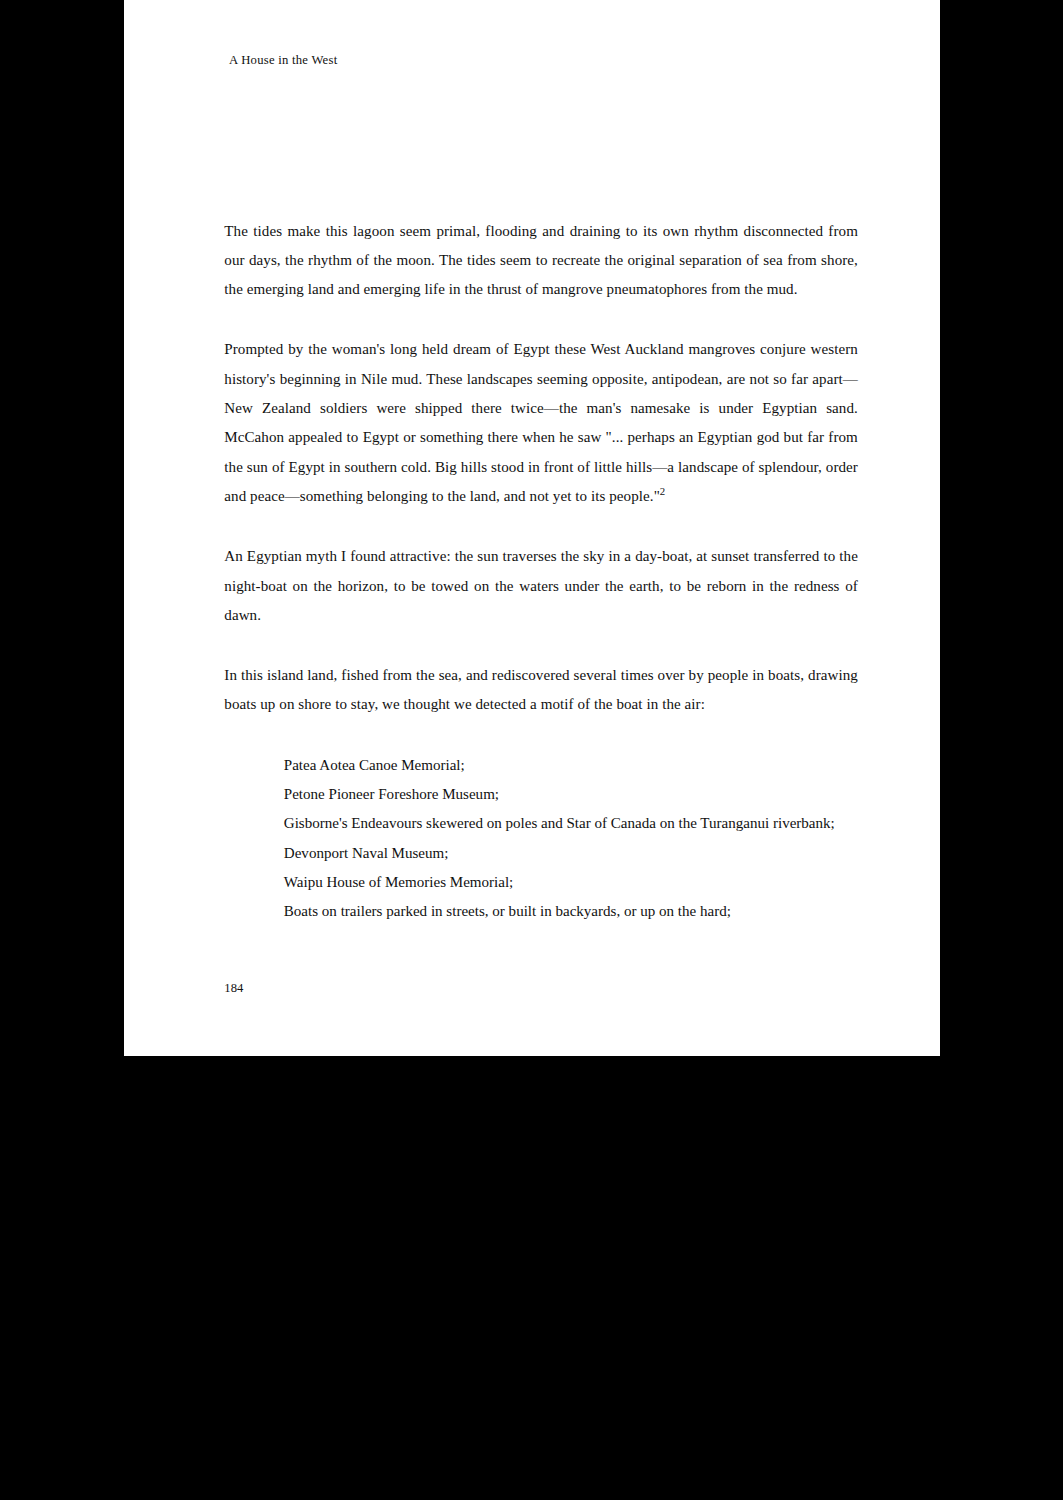A House in the West
The tides make this lagoon seem primal, flooding and draining to its own rhythm disconnected from our days, the rhythm of the moon. The tides seem to recreate the original separation of sea from shore, the emerging land and emerging life in the thrust of mangrove pneumatophores from the mud.
Prompted by the woman's long held dream of Egypt these West Auckland mangroves conjure western history's beginning in Nile mud. These landscapes seeming opposite, antipodean, are not so far apart—New Zealand soldiers were shipped there twice—the man's namesake is under Egyptian sand. McCahon appealed to Egypt or something there when he saw "... perhaps an Egyptian god but far from the sun of Egypt in southern cold. Big hills stood in front of little hills—a landscape of splendour, order and peace—something belonging to the land, and not yet to its people."2
An Egyptian myth I found attractive: the sun traverses the sky in a day-boat, at sunset transferred to the night-boat on the horizon, to be towed on the waters under the earth, to be reborn in the redness of dawn.
In this island land, fished from the sea, and rediscovered several times over by people in boats, drawing boats up on shore to stay, we thought we detected a motif of the boat in the air:
Patea Aotea Canoe Memorial;
Petone Pioneer Foreshore Museum;
Gisborne's Endeavours skewered on poles and Star of Canada on the Turanganui riverbank;
Devonport Naval Museum;
Waipu House of Memories Memorial;
Boats on trailers parked in streets, or built in backyards, or up on the hard;
184